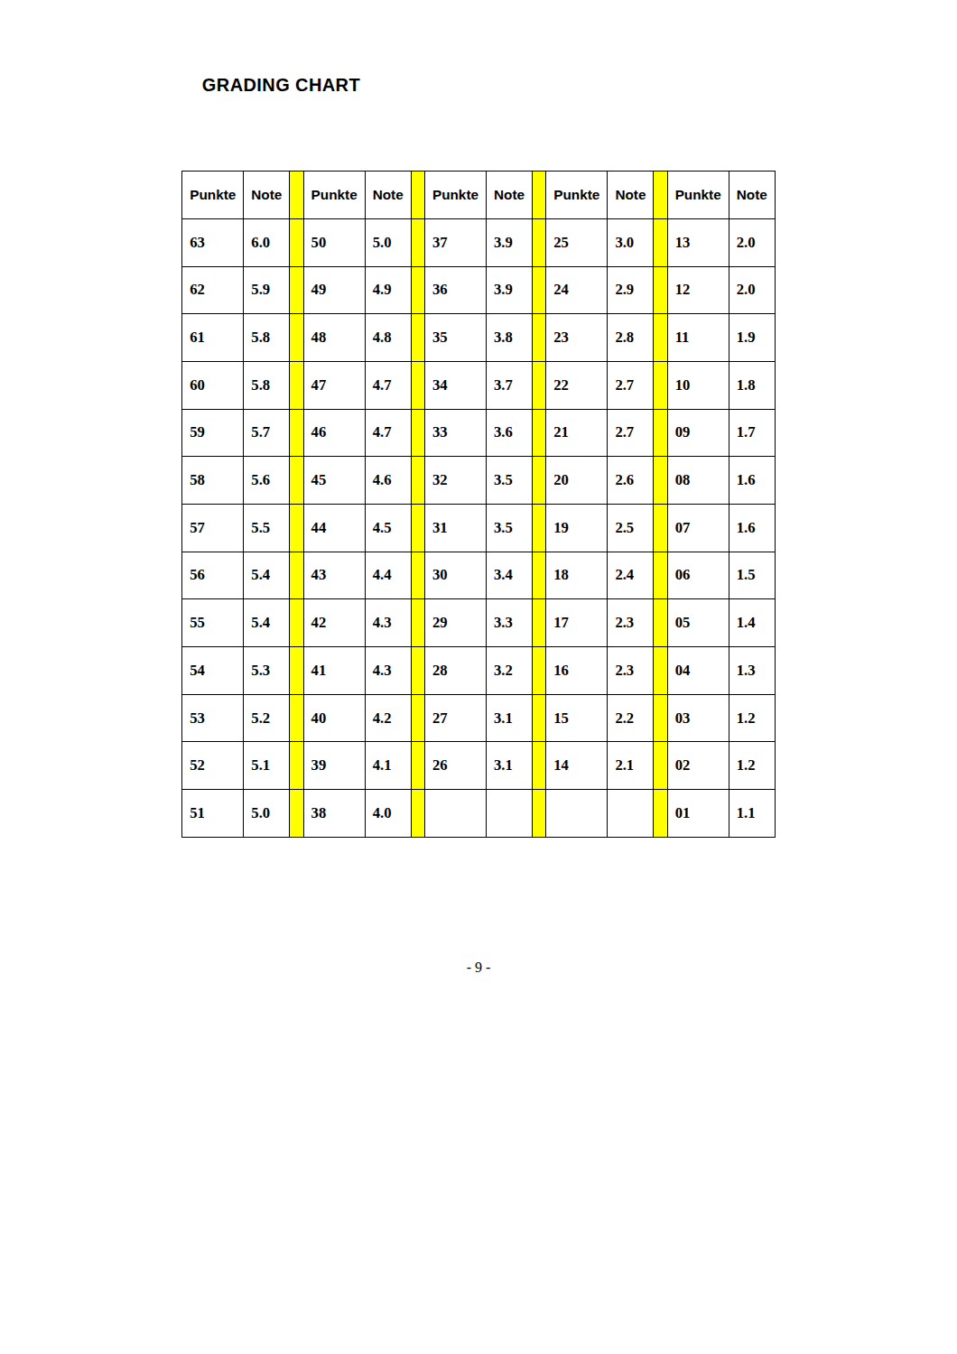GRADING CHART
| Punkte | Note | | Punkte | Note | | Punkte | Note | | Punkte | Note | | Punkte | Note |
| --- | --- | --- | --- | --- | --- | --- | --- | --- | --- | --- | --- | --- | --- |
| 63 | 6.0 | | 50 | 5.0 | | 37 | 3.9 | | 25 | 3.0 | | 13 | 2.0 |
| 62 | 5.9 | | 49 | 4.9 | | 36 | 3.9 | | 24 | 2.9 | | 12 | 2.0 |
| 61 | 5.8 | | 48 | 4.8 | | 35 | 3.8 | | 23 | 2.8 | | 11 | 1.9 |
| 60 | 5.8 | | 47 | 4.7 | | 34 | 3.7 | | 22 | 2.7 | | 10 | 1.8 |
| 59 | 5.7 | | 46 | 4.7 | | 33 | 3.6 | | 21 | 2.7 | | 09 | 1.7 |
| 58 | 5.6 | | 45 | 4.6 | | 32 | 3.5 | | 20 | 2.6 | | 08 | 1.6 |
| 57 | 5.5 | | 44 | 4.5 | | 31 | 3.5 | | 19 | 2.5 | | 07 | 1.6 |
| 56 | 5.4 | | 43 | 4.4 | | 30 | 3.4 | | 18 | 2.4 | | 06 | 1.5 |
| 55 | 5.4 | | 42 | 4.3 | | 29 | 3.3 | | 17 | 2.3 | | 05 | 1.4 |
| 54 | 5.3 | | 41 | 4.3 | | 28 | 3.2 | | 16 | 2.3 | | 04 | 1.3 |
| 53 | 5.2 | | 40 | 4.2 | | 27 | 3.1 | | 15 | 2.2 | | 03 | 1.2 |
| 52 | 5.1 | | 39 | 4.1 | | 26 | 3.1 | | 14 | 2.1 | | 02 | 1.2 |
| 51 | 5.0 | | 38 | 4.0 | | | | | | | | 01 | 1.1 |
- 9 -